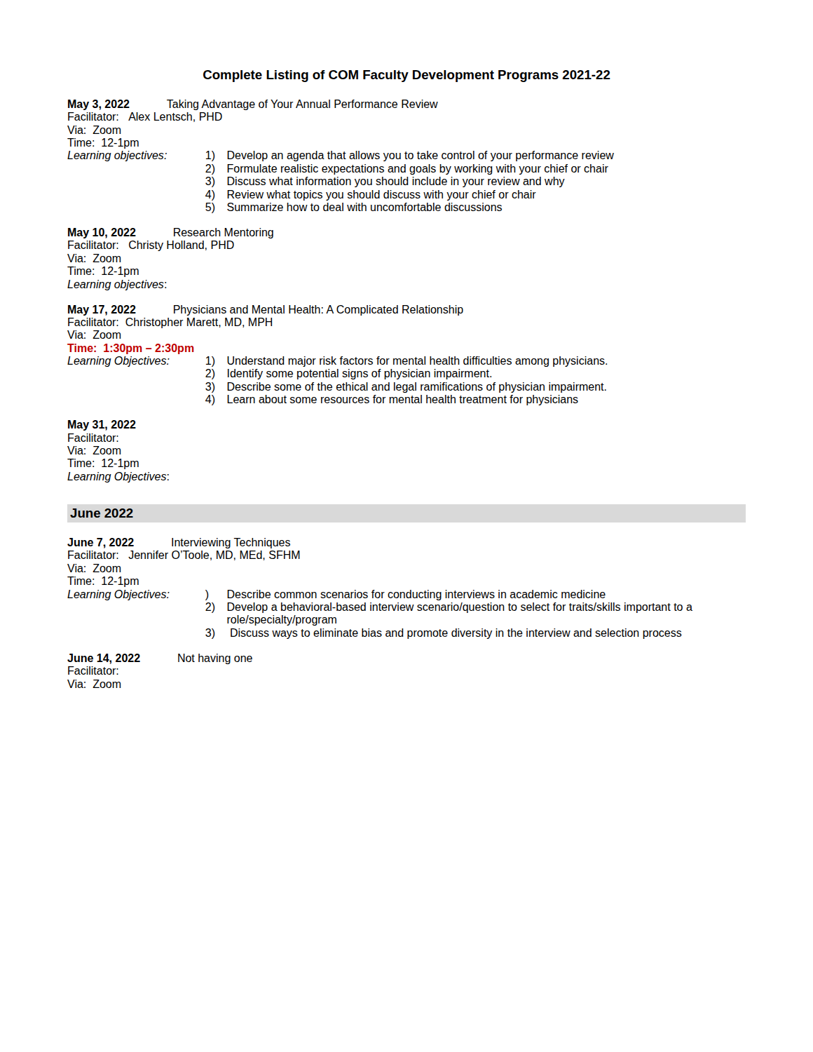Complete Listing of COM Faculty Development Programs 2021-22
May 3, 2022 Taking Advantage of Your Annual Performance Review
Facilitator: Alex Lentsch, PHD
Via: Zoom
Time: 12-1pm
| Learning objectives : | 1) | Develop an agenda that allows you to take control of your performance review |
| | 2) | Formulate realistic expectations and goals by working with your chief or chair |
| | 3) | Discuss what information you should include in your review and why |
| | 4) | Review what topics you should discuss with your chief or chair |
| | 5) | Summarize how to deal with uncomfortable discussions |
May 10, 2022 Research Mentoring
Facilitator: Christy Holland, PHD
Via: Zoom
Time: 12-1pm
Learning objectives:
May 17, 2022 Physicians and Mental Health: A Complicated Relationship
Facilitator: Christopher Marett, MD, MPH
Via: Zoom
Time: 1:30pm – 2:30pm
| Learning Objectives: | 1) | Understand major risk factors for mental health difficulties among physicians. |
| | 2) | Identify some potential signs of physician impairment. |
| | 3) | Describe some of the ethical and legal ramifications of physician impairment. |
| | 4) | Learn about some resources for mental health treatment for physicians |
May 31, 2022
Facilitator:
Via: Zoom
Time: 12-1pm
Learning Objectives:
June 2022
June 7, 2022 Interviewing Techniques
Facilitator: Jennifer O’Toole, MD, MEd, SFHM
Via: Zoom
Time: 12-1pm
| Learning Objectives: | ) | Describe common scenarios for conducting interviews in academic medicine |
| | 2) | Develop a behavioral-based interview scenario/question to select for traits/skills important to a role/specialty/program |
| | 3) | Discuss ways to eliminate bias and promote diversity in the interview and selection process |
June 14, 2022 Not having one
Facilitator:
Via: Zoom